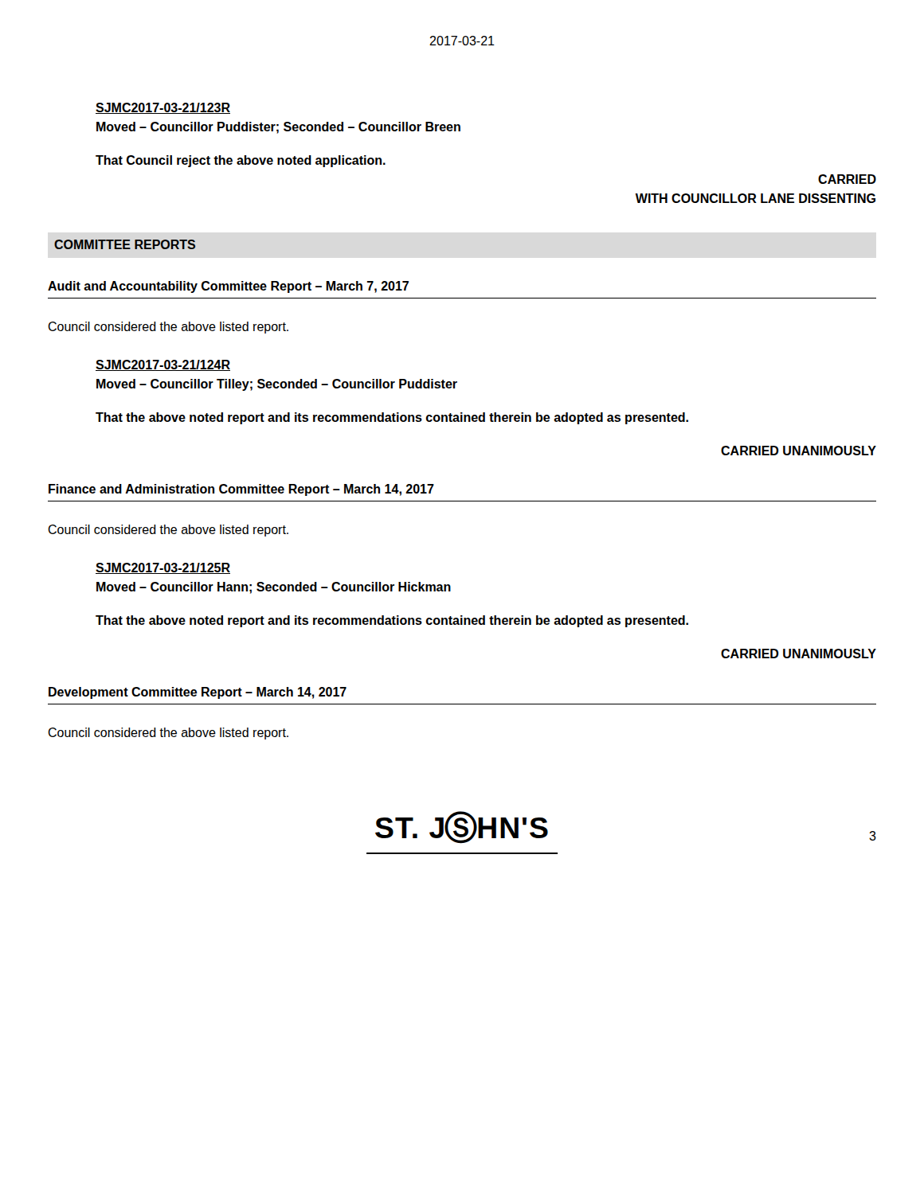2017-03-21
SJMC2017-03-21/123R
Moved – Councillor Puddister; Seconded – Councillor Breen
That Council reject the above noted application.
CARRIED
WITH COUNCILLOR LANE DISSENTING
COMMITTEE REPORTS
Audit and Accountability Committee Report – March 7, 2017
Council considered the above listed report.
SJMC2017-03-21/124R
Moved – Councillor Tilley; Seconded – Councillor Puddister
That the above noted report and its recommendations contained therein be adopted as presented.
CARRIED UNANIMOUSLY
Finance and Administration Committee Report – March 14, 2017
Council considered the above listed report.
SJMC2017-03-21/125R
Moved – Councillor Hann; Seconded – Councillor Hickman
That the above noted report and its recommendations contained therein be adopted as presented.
CARRIED UNANIMOUSLY
Development Committee Report – March 14, 2017
Council considered the above listed report.
ST. JⓈHN'S
3